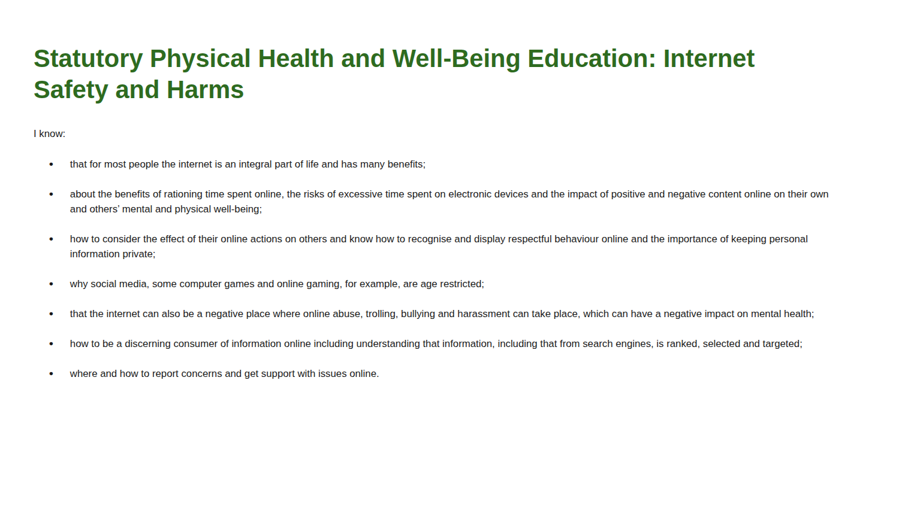Statutory Physical Health and Well-Being Education: Internet Safety and Harms
I know:
that for most people the internet is an integral part of life and has many benefits;
about the benefits of rationing time spent online, the risks of excessive time spent on electronic devices and the impact of positive and negative content online on their own and others’ mental and physical well-being;
how to consider the effect of their online actions on others and know how to recognise and display respectful behaviour online and the importance of keeping personal information private;
why social media, some computer games and online gaming, for example, are age restricted;
that the internet can also be a negative place where online abuse, trolling, bullying and harassment can take place, which can have a negative impact on mental health;
how to be a discerning consumer of information online including understanding that information, including that from search engines, is ranked, selected and targeted;
where and how to report concerns and get support with issues online.